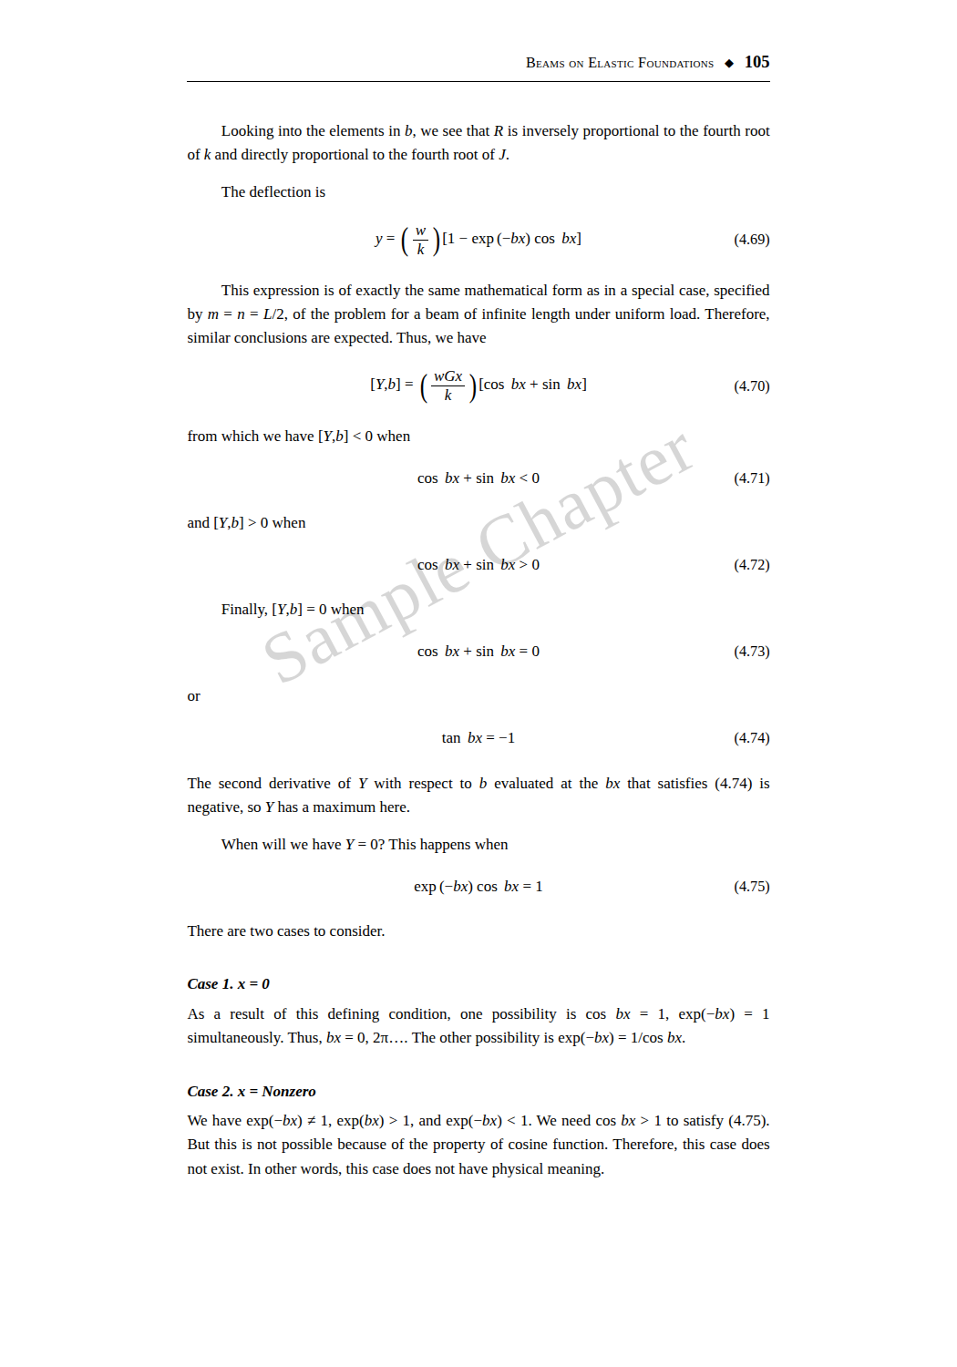Beams on Elastic Foundations ◆ 105
Sample Chapter
Looking into the elements in b, we see that R is inversely proportional to the fourth root of k and directly proportional to the fourth root of J.
The deflection is
y = (wk)[1 − exp(−bx) cos bx] (4.69)
This expression is of exactly the same mathematical form as in a special case, specified by m = n = L/2, of the problem for a beam of infinite length under uniform load. Therefore, similar conclusions are expected. Thus, we have
[Y,b] = (wGx k)[cos bx + sin bx] (4.70)
from which we have [Y,b] < 0 when
cos bx + sin bx < 0 (4.71)
and [Y,b] > 0 when
cos bx + sin bx > 0 (4.72)
Finally, [Y,b] = 0 when
cos bx + sin bx = 0 (4.73)
or
tan bx = −1 (4.74)
The second derivative of Y with respect to b evaluated at the bx that satisfies (4.74) is negative, so Y has a maximum here.
When will we have Y = 0? This happens when
exp(−bx) cos bx = 1 (4.75)
There are two cases to consider.
Case 1. x = 0
As a result of this defining condition, one possibility is cos bx = 1, exp(−bx) = 1 simultaneously. Thus, bx = 0, 2π…. The other possibility is exp(−bx) = 1/cos bx.
Case 2. x = Nonzero
We have exp(−bx) ≠ 1, exp(bx) > 1, and exp(−bx) < 1. We need cos bx > 1 to satisfy (4.75). But this is not possible because of the property of cosine function. Therefore, this case does not exist. In other words, this case does not have physical meaning.